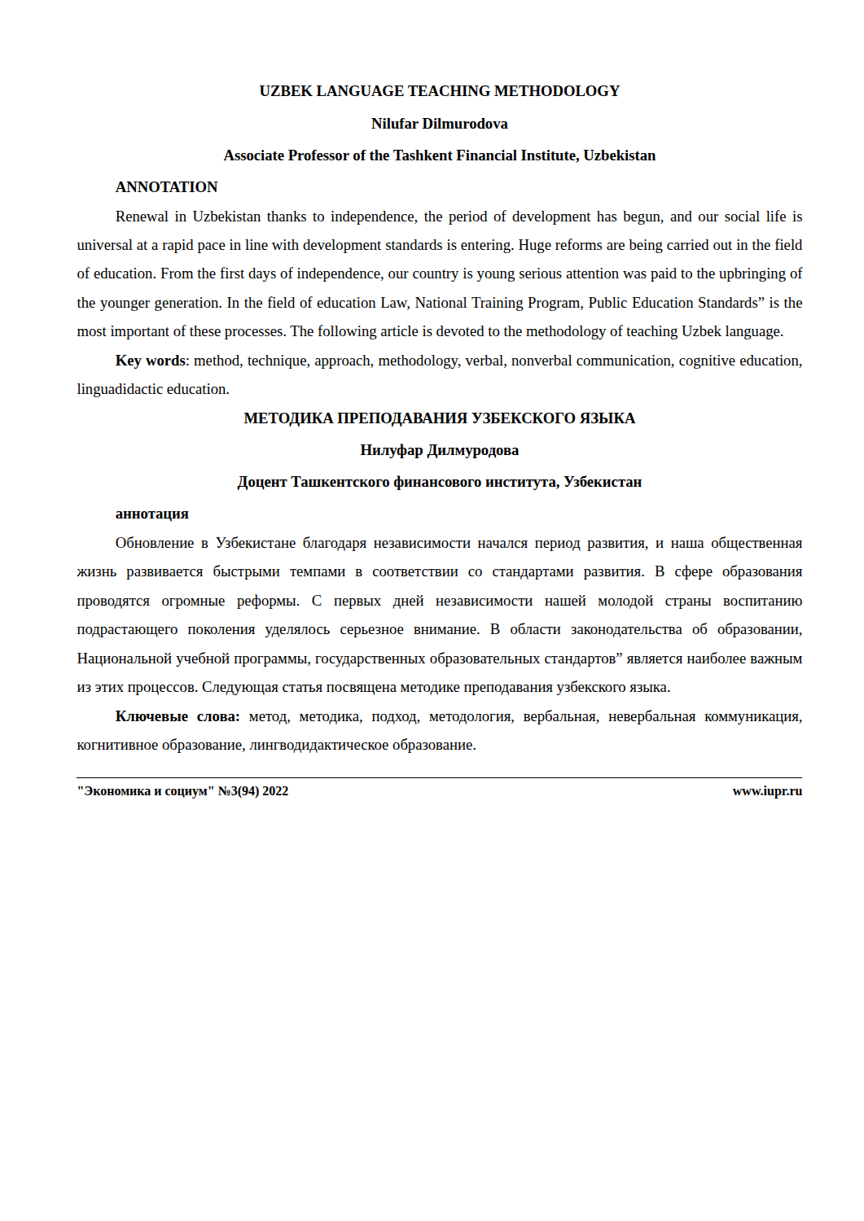Uzbek Language Teaching Methodology
Nilufar Dilmurodova
Associate Professor of the Tashkent Financial Institute, Uzbekistan
Annotation
Renewal in Uzbekistan thanks to independence, the period of development has begun, and our social life is universal at a rapid pace in line with development standards is entering. Huge reforms are being carried out in the field of education. From the first days of independence, our country is young serious attention was paid to the upbringing of the younger generation. In the field of education Law, National Training Program, Public Education Standards” is the most important of these processes. The following article is devoted to the methodology of teaching Uzbek language.
Key words: method, technique, approach, methodology, verbal, nonverbal communication, cognitive education, linguadidactic education.
Методика преподавания узбекского языка
Нилуфар Дилмуродова
Доцент Ташкентского финансового института, Узбекистан
аннотация
Обновление в Узбекистане благодаря независимости начался период развития, и наша общественная жизнь развивается быстрыми темпами в соответствии со стандартами развития. В сфере образования проводятся огромные реформы. С первых дней независимости нашей молодой страны воспитанию подрастающего поколения уделялось серьезное внимание. В области законодательства об образовании, Национальной учебной программы, государственных образовательных стандартов” является наиболее важным из этих процессов. Следующая статья посвящена методике преподавания узбекского языка.
Ключевые слова: метод, методика, подход, методология, вербальная, невербальная коммуникация, когнитивное образование, лингводидактическое образование.
"Экономика и социум" №3(94) 2022 www.iupr.ru